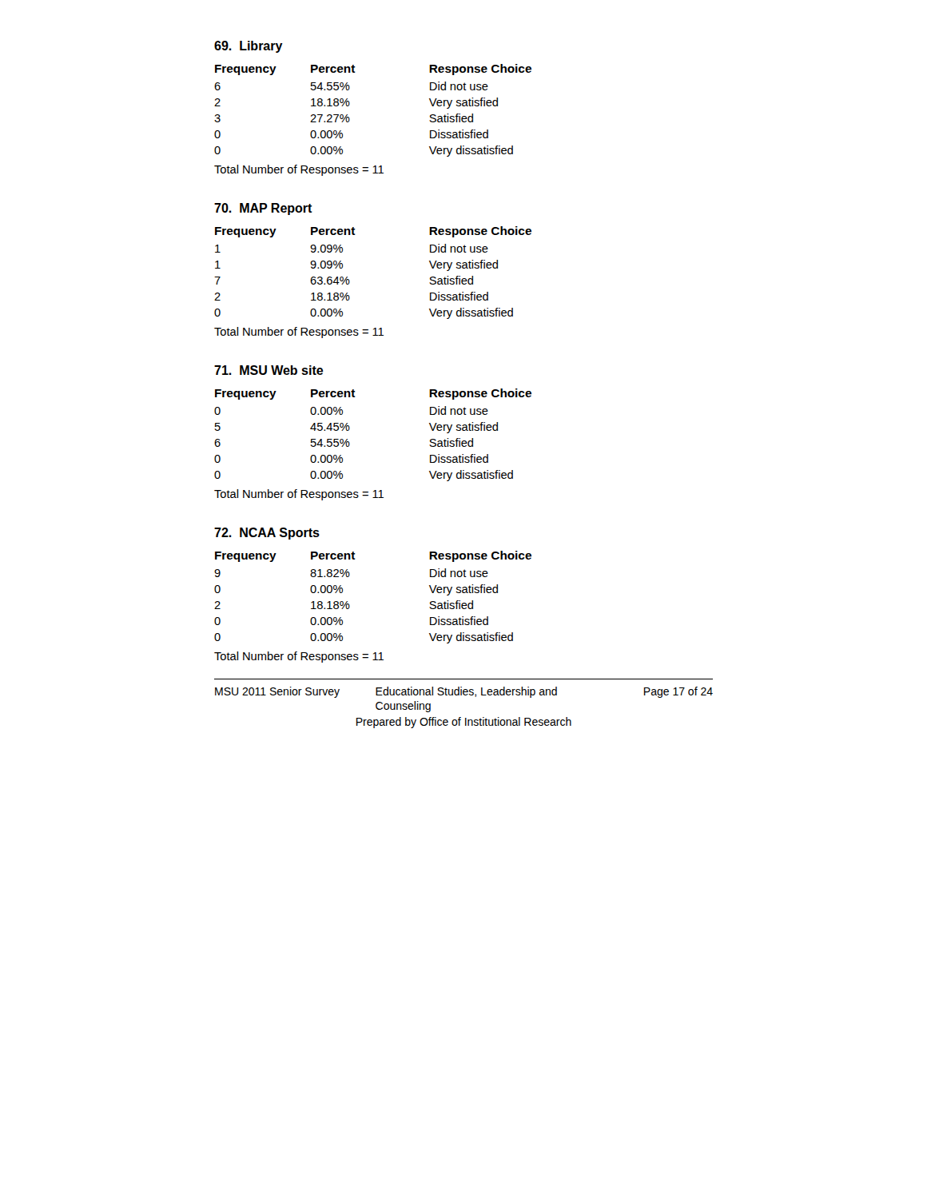69. Library
| Frequency | Percent | Response Choice |
| --- | --- | --- |
| 6 | 54.55% | Did not use |
| 2 | 18.18% | Very satisfied |
| 3 | 27.27% | Satisfied |
| 0 | 0.00% | Dissatisfied |
| 0 | 0.00% | Very dissatisfied |
Total Number of Responses = 11
70. MAP Report
| Frequency | Percent | Response Choice |
| --- | --- | --- |
| 1 | 9.09% | Did not use |
| 1 | 9.09% | Very satisfied |
| 7 | 63.64% | Satisfied |
| 2 | 18.18% | Dissatisfied |
| 0 | 0.00% | Very dissatisfied |
Total Number of Responses = 11
71. MSU Web site
| Frequency | Percent | Response Choice |
| --- | --- | --- |
| 0 | 0.00% | Did not use |
| 5 | 45.45% | Very satisfied |
| 6 | 54.55% | Satisfied |
| 0 | 0.00% | Dissatisfied |
| 0 | 0.00% | Very dissatisfied |
Total Number of Responses = 11
72. NCAA Sports
| Frequency | Percent | Response Choice |
| --- | --- | --- |
| 9 | 81.82% | Did not use |
| 0 | 0.00% | Very satisfied |
| 2 | 18.18% | Satisfied |
| 0 | 0.00% | Dissatisfied |
| 0 | 0.00% | Very dissatisfied |
Total Number of Responses = 11
MSU 2011 Senior Survey
Educational Studies, Leadership and Counseling
Page 17 of 24
Prepared by Office of Institutional Research